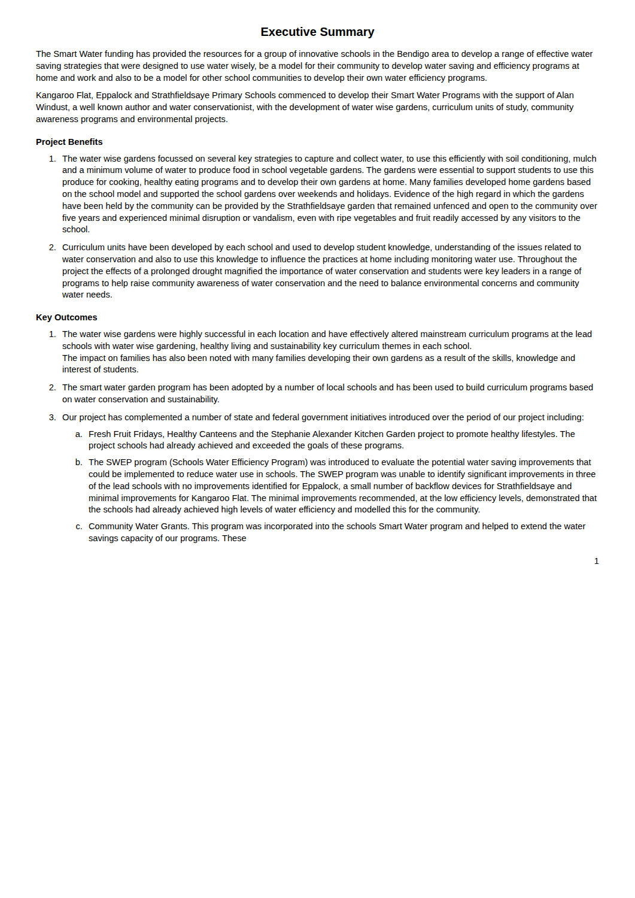Executive Summary
The Smart Water funding has provided the resources for a group of innovative schools in the Bendigo area to develop a range of effective water saving strategies that were designed to use water wisely, be a model for their community to develop water saving and efficiency programs at home and work and also to be a model for other school communities to develop their own water efficiency programs.
Kangaroo Flat, Eppalock and Strathfieldsaye Primary Schools commenced to develop their Smart Water Programs with the support of Alan Windust, a well known author and water conservationist, with the development of water wise gardens, curriculum units of study, community awareness programs and environmental projects.
Project Benefits
The water wise gardens focussed on several key strategies to capture and collect water, to use this efficiently with soil conditioning, mulch and a minimum volume of water to produce food in school vegetable gardens. The gardens were essential to support students to use this produce for cooking, healthy eating programs and to develop their own gardens at home. Many families developed home gardens based on the school model and supported the school gardens over weekends and holidays. Evidence of the high regard in which the gardens have been held by the community can be provided by the Strathfieldsaye garden that remained unfenced and open to the community over five years and experienced minimal disruption or vandalism, even with ripe vegetables and fruit readily accessed by any visitors to the school.
Curriculum units have been developed by each school and used to develop student knowledge, understanding of the issues related to water conservation and also to use this knowledge to influence the practices at home including monitoring water use. Throughout the project the effects of a prolonged drought magnified the importance of water conservation and students were key leaders in a range of programs to help raise community awareness of water conservation and the need to balance environmental concerns and community water needs.
Key Outcomes
The water wise gardens were highly successful in each location and have effectively altered mainstream curriculum programs at the lead schools with water wise gardening, healthy living and sustainability key curriculum themes in each school.
The impact on families has also been noted with many families developing their own gardens as a result of the skills, knowledge and interest of students.
The smart water garden program has been adopted by a number of local schools and has been used to build curriculum programs based on water conservation and sustainability.
Our project has complemented a number of state and federal government initiatives introduced over the period of our project including:
Fresh Fruit Fridays, Healthy Canteens and the Stephanie Alexander Kitchen Garden project to promote healthy lifestyles. The project schools had already achieved and exceeded the goals of these programs.
The SWEP program (Schools Water Efficiency Program) was introduced to evaluate the potential water saving improvements that could be implemented to reduce water use in schools. The SWEP program was unable to identify significant improvements in three of the lead schools with no improvements identified for Eppalock, a small number of backflow devices for Strathfieldsaye and minimal improvements for Kangaroo Flat. The minimal improvements recommended, at the low efficiency levels, demonstrated that the schools had already achieved high levels of water efficiency and modelled this for the community.
Community Water Grants. This program was incorporated into the schools Smart Water program and helped to extend the water savings capacity of our programs. These
1